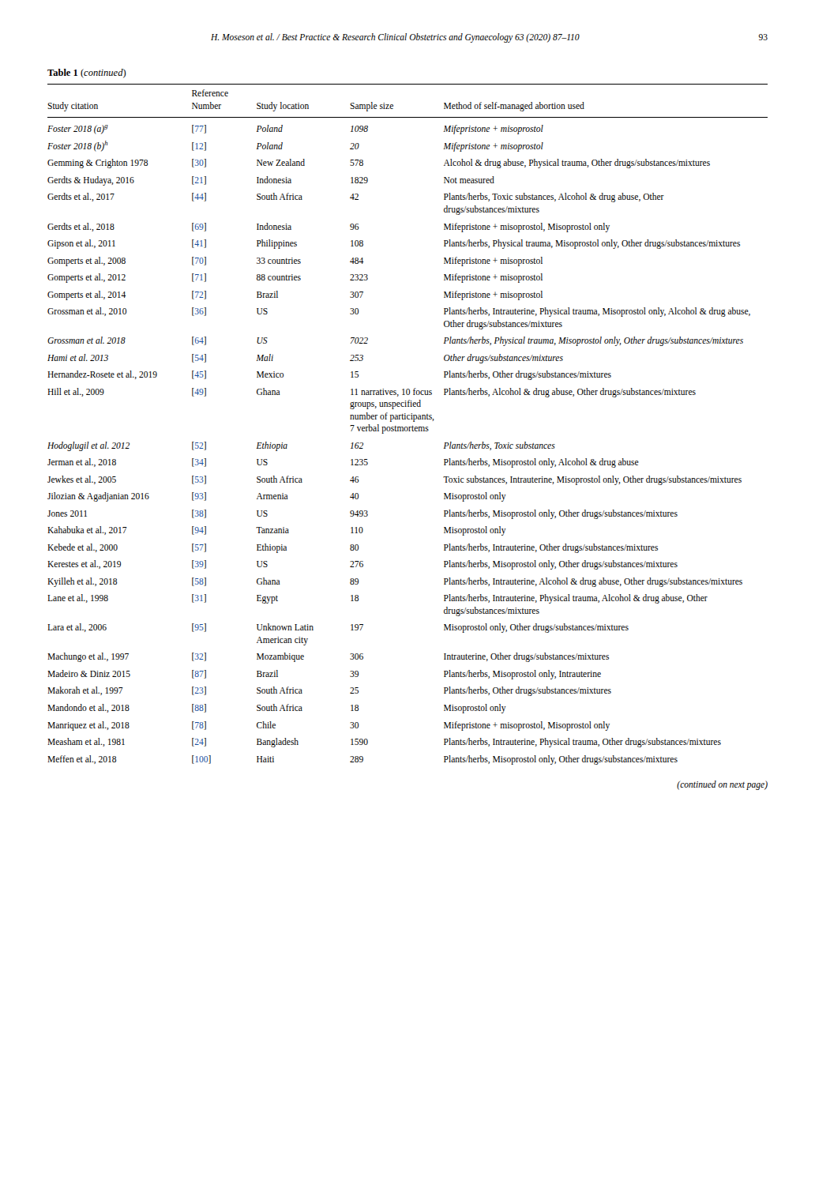H. Moseson et al. / Best Practice & Research Clinical Obstetrics and Gynaecology 63 (2020) 87–110
93
Table 1 (continued)
| Study citation | Reference Number | Study location | Sample size | Method of self-managed abortion used |
| --- | --- | --- | --- | --- |
| Foster 2018 (a) g | [ 77 ] | Poland | 1098 | Mifepristone + misoprostol |
| Foster 2018 (b) h | [ 12 ] | Poland | 20 | Mifepristone + misoprostol |
| Gemming & Crighton 1978 | [ 30 ] | New Zealand | 578 | Alcohol & drug abuse, Physical trauma, Other drugs/substances/mixtures |
| Gerdts & Hudaya, 2016 | [ 21 ] | Indonesia | 1829 | Not measured |
| Gerdts et al., 2017 | [ 44 ] | South Africa | 42 | Plants/herbs, Toxic substances, Alcohol & drug abuse, Other drugs/substances/mixtures |
| Gerdts et al., 2018 | [ 69 ] | Indonesia | 96 | Mifepristone + misoprostol, Misoprostol only |
| Gipson et al., 2011 | [ 41 ] | Philippines | 108 | Plants/herbs, Physical trauma, Misoprostol only, Other drugs/substances/mixtures |
| Gomperts et al., 2008 | [ 70 ] | 33 countries | 484 | Mifepristone + misoprostol |
| Gomperts et al., 2012 | [ 71 ] | 88 countries | 2323 | Mifepristone + misoprostol |
| Gomperts et al., 2014 | [ 72 ] | Brazil | 307 | Mifepristone + misoprostol |
| Grossman et al., 2010 | [ 36 ] | US | 30 | Plants/herbs, Intrauterine, Physical trauma, Misoprostol only, Alcohol & drug abuse, Other drugs/substances/mixtures |
| Grossman et al. 2018 | [ 64 ] | US | 7022 | Plants/herbs, Physical trauma, Misoprostol only, Other drugs/substances/mixtures |
| Hami et al. 2013 | [ 54 ] | Mali | 253 | Other drugs/substances/mixtures |
| Hernandez-Rosete et al., 2019 | [ 45 ] | Mexico | 15 | Plants/herbs, Other drugs/substances/mixtures |
| Hill et al., 2009 | [ 49 ] | Ghana | 11 narratives, 10 focus groups, unspecified number of participants, 7 verbal postmortems | Plants/herbs, Alcohol & drug abuse, Other drugs/substances/mixtures |
| Hodoglugil et al. 2012 | [ 52 ] | Ethiopia | 162 | Plants/herbs, Toxic substances |
| Jerman et al., 2018 | [ 34 ] | US | 1235 | Plants/herbs, Misoprostol only, Alcohol & drug abuse |
| Jewkes et al., 2005 | [ 53 ] | South Africa | 46 | Toxic substances, Intrauterine, Misoprostol only, Other drugs/substances/mixtures |
| Jilozian & Agadjanian 2016 | [ 93 ] | Armenia | 40 | Misoprostol only |
| Jones 2011 | [ 38 ] | US | 9493 | Plants/herbs, Misoprostol only, Other drugs/substances/mixtures |
| Kahabuka et al., 2017 | [ 94 ] | Tanzania | 110 | Misoprostol only |
| Kebede et al., 2000 | [ 57 ] | Ethiopia | 80 | Plants/herbs, Intrauterine, Other drugs/substances/mixtures |
| Kerestes et al., 2019 | [ 39 ] | US | 276 | Plants/herbs, Misoprostol only, Other drugs/substances/mixtures |
| Kyilleh et al., 2018 | [ 58 ] | Ghana | 89 | Plants/herbs, Intrauterine, Alcohol & drug abuse, Other drugs/substances/mixtures |
| Lane et al., 1998 | [ 31 ] | Egypt | 18 | Plants/herbs, Intrauterine, Physical trauma, Alcohol & drug abuse, Other drugs/substances/mixtures |
| Lara et al., 2006 | [ 95 ] | Unknown Latin American city | 197 | Misoprostol only, Other drugs/substances/mixtures |
| Machungo et al., 1997 | [ 32 ] | Mozambique | 306 | Intrauterine, Other drugs/substances/mixtures |
| Madeiro & Diniz 2015 | [ 87 ] | Brazil | 39 | Plants/herbs, Misoprostol only, Intrauterine |
| Makorah et al., 1997 | [ 23 ] | South Africa | 25 | Plants/herbs, Other drugs/substances/mixtures |
| Mandondo et al., 2018 | [ 88 ] | South Africa | 18 | Misoprostol only |
| Manriquez et al., 2018 | [ 78 ] | Chile | 30 | Mifepristone + misoprostol, Misoprostol only |
| Measham et al., 1981 | [ 24 ] | Bangladesh | 1590 | Plants/herbs, Intrauterine, Physical trauma, Other drugs/substances/mixtures |
| Meffen et al., 2018 | [ 100 ] | Haiti | 289 | Plants/herbs, Misoprostol only, Other drugs/substances/mixtures |
(continued on next page)